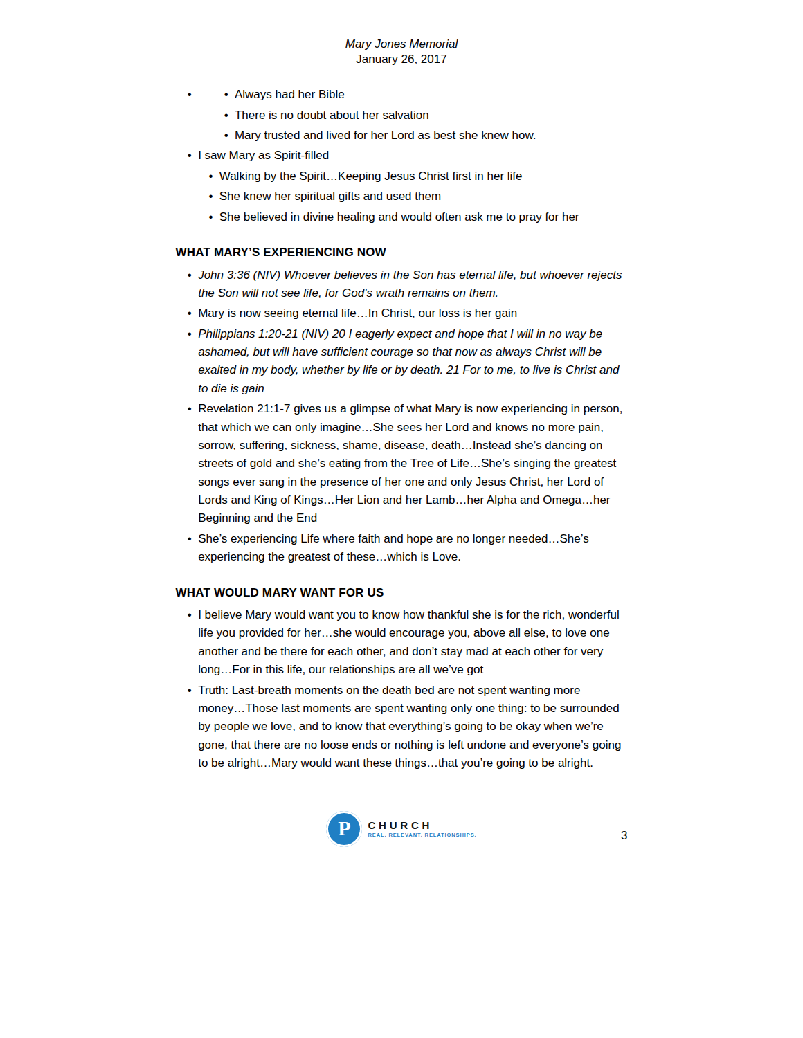Mary Jones Memorial
January 26, 2017
Always had her Bible
There is no doubt about her salvation
Mary trusted and lived for her Lord as best she knew how.
I saw Mary as Spirit-filled
Walking by the Spirit…Keeping Jesus Christ first in her life
She knew her spiritual gifts and used them
She believed in divine healing and would often ask me to pray for her
WHAT MARY’S EXPERIENCING NOW
John 3:36 (NIV) Whoever believes in the Son has eternal life, but whoever rejects the Son will not see life, for God's wrath remains on them.
Mary is now seeing eternal life…In Christ, our loss is her gain
Philippians 1:20-21 (NIV) 20 I eagerly expect and hope that I will in no way be ashamed, but will have sufficient courage so that now as always Christ will be exalted in my body, whether by life or by death. 21 For to me, to live is Christ and to die is gain
Revelation 21:1-7 gives us a glimpse of what Mary is now experiencing in person, that which we can only imagine…She sees her Lord and knows no more pain, sorrow, suffering, sickness, shame, disease, death…Instead she’s dancing on streets of gold and she’s eating from the Tree of Life…She’s singing the greatest songs ever sang in the presence of her one and only Jesus Christ, her Lord of Lords and King of Kings…Her Lion and her Lamb…her Alpha and Omega…her Beginning and the End
She’s experiencing Life where faith and hope are no longer needed…She’s experiencing the greatest of these…which is Love.
WHAT WOULD MARY WANT FOR US
I believe Mary would want you to know how thankful she is for the rich, wonderful life you provided for her…she would encourage you, above all else, to love one another and be there for each other, and don’t stay mad at each other for very long…For in this life, our relationships are all we’ve got
Truth: Last-breath moments on the death bed are not spent wanting more money…Those last moments are spent wanting only one thing: to be surrounded by people we love, and to know that everything’s going to be okay when we’re gone, that there are no loose ends or nothing is left undone and everyone’s going to be alright…Mary would want these things…that you’re going to be alright.
P
CHURCH
REAL. RELEVANT. RELATIONSHIPS.
3